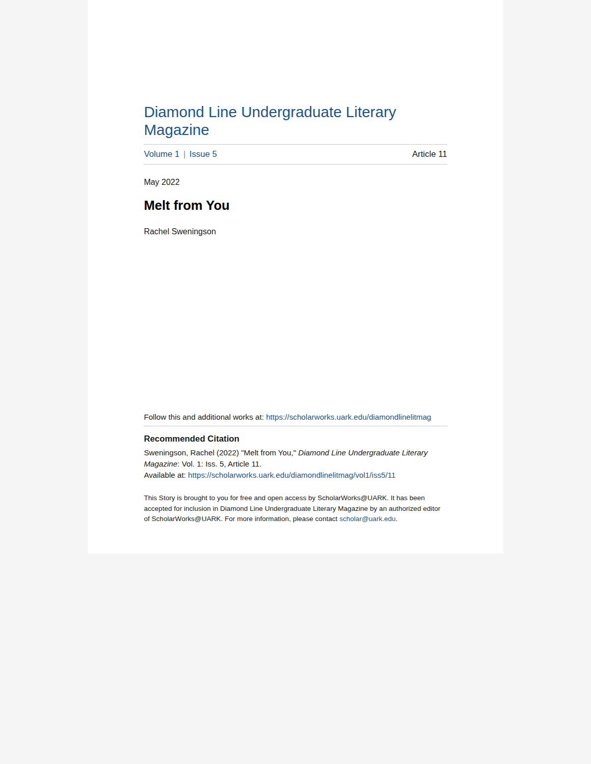Diamond Line Undergraduate Literary Magazine
Volume 1|Issue 5 Article 11
May 2022
Melt from You
Rachel Sweningson
Follow this and additional works at: https://scholarworks.uark.edu/diamondlinelitmag
Recommended Citation
Sweningson, Rachel (2022) "Melt from You," Diamond Line Undergraduate Literary Magazine: Vol. 1: Iss. 5, Article 11.
Available at: https://scholarworks.uark.edu/diamondlinelitmag/vol1/iss5/11
This Story is brought to you for free and open access by ScholarWorks@UARK. It has been accepted for inclusion in Diamond Line Undergraduate Literary Magazine by an authorized editor of ScholarWorks@UARK. For more information, please contact scholar@uark.edu.